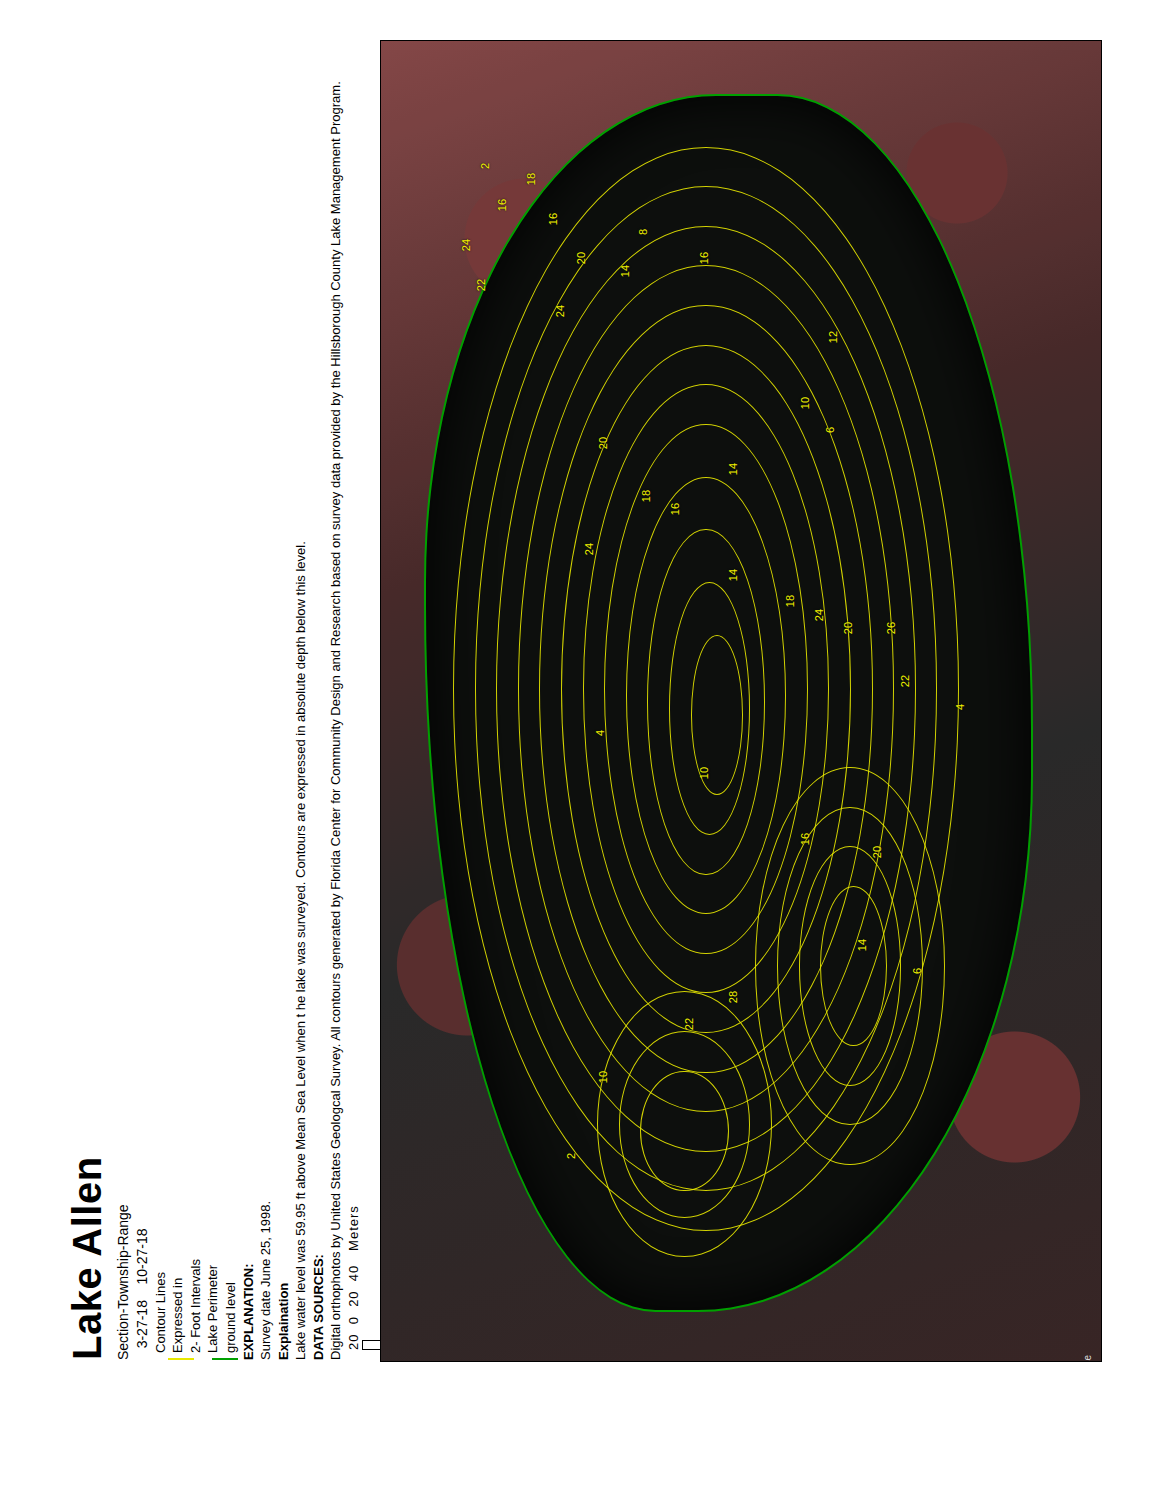Lake Allen
Section-Township-Range 3-27-18 10-27-18
Contour Lines
Expressed in
2- Foot Intervals Lake Perimeter
ground level
EXPLANATION:
Survey date June 25, 1998.
Explaination
Lake water level was 59.95 ft above Mean Sea Level when t he lake was surveyed. Contours are expressed in absolute depth below this level.
DATA SOURCES:
Digital orthophotos by United States Geologcal Survey. All contours generated by Florida Center for Community Design and Research based on survey data provided by the Hillsborough County Lake Management Program.
20 0 20 40 Meters
▲ N
University of South Florida USF
Hillsborough County
2 18 16 16 24 20 22 24 8 14 16 12 10 6 20 14 18 16 24 14 18 24 20 26 22 4 4 10 16 20 14 6 28 22 10 2
Digital orthophoto base